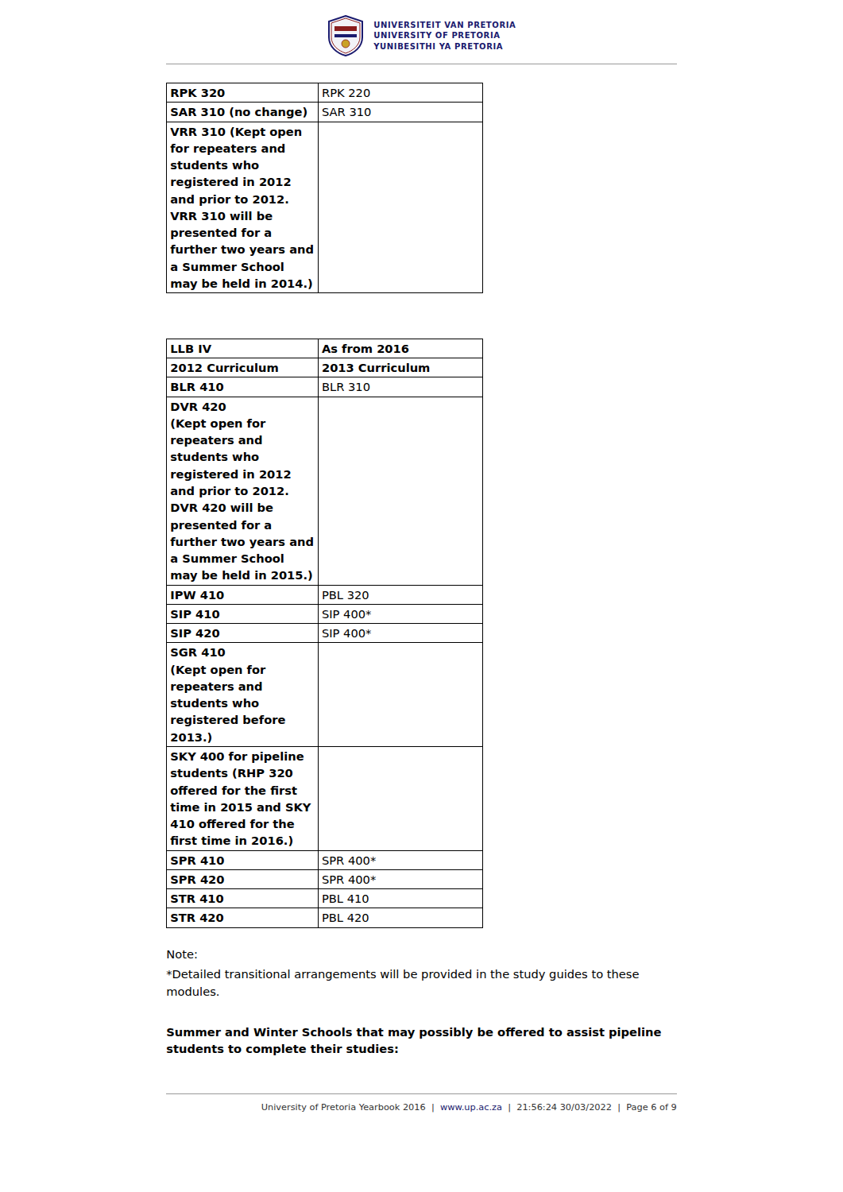UNIVERSITEIT VAN PRETORIA UNIVERSITY OF PRETORIA YUNIBESITHI YA PRETORIA
| RPK 320 | RPK 220 |
| SAR 310 (no change) | SAR 310 |
| VRR 310 (Kept open for repeaters and students who registered in 2012 and prior to 2012. VRR 310 will be presented for a further two years and a Summer School may be held in 2014.) | |
| LLB IV | As from 2016 |
| 2012 Curriculum | 2013 Curriculum |
| BLR 410 | BLR 310 |
| DVR 420 (Kept open for repeaters and students who registered in 2012 and prior to 2012. DVR 420 will be presented for a further two years and a Summer School may be held in 2015.) | |
| IPW 410 | PBL 320 |
| SIP 410 | SIP 400* |
| SIP 420 | SIP 400* |
| SGR 410 (Kept open for repeaters and students who registered before 2013.) | |
| SKY 400 for pipeline students (RHP 320 offered for the first time in 2015 and SKY 410 offered for the first time in 2016.) | |
| SPR 410 | SPR 400* |
| SPR 420 | SPR 400* |
| STR 410 | PBL 410 |
| STR 420 | PBL 420 |
Note:
*Detailed transitional arrangements will be provided in the study guides to these modules.
Summer and Winter Schools that may possibly be offered to assist pipeline students to complete their studies:
University of Pretoria Yearbook 2016 | www.up.ac.za | 21:56:24 30/03/2022 | Page 6 of 9